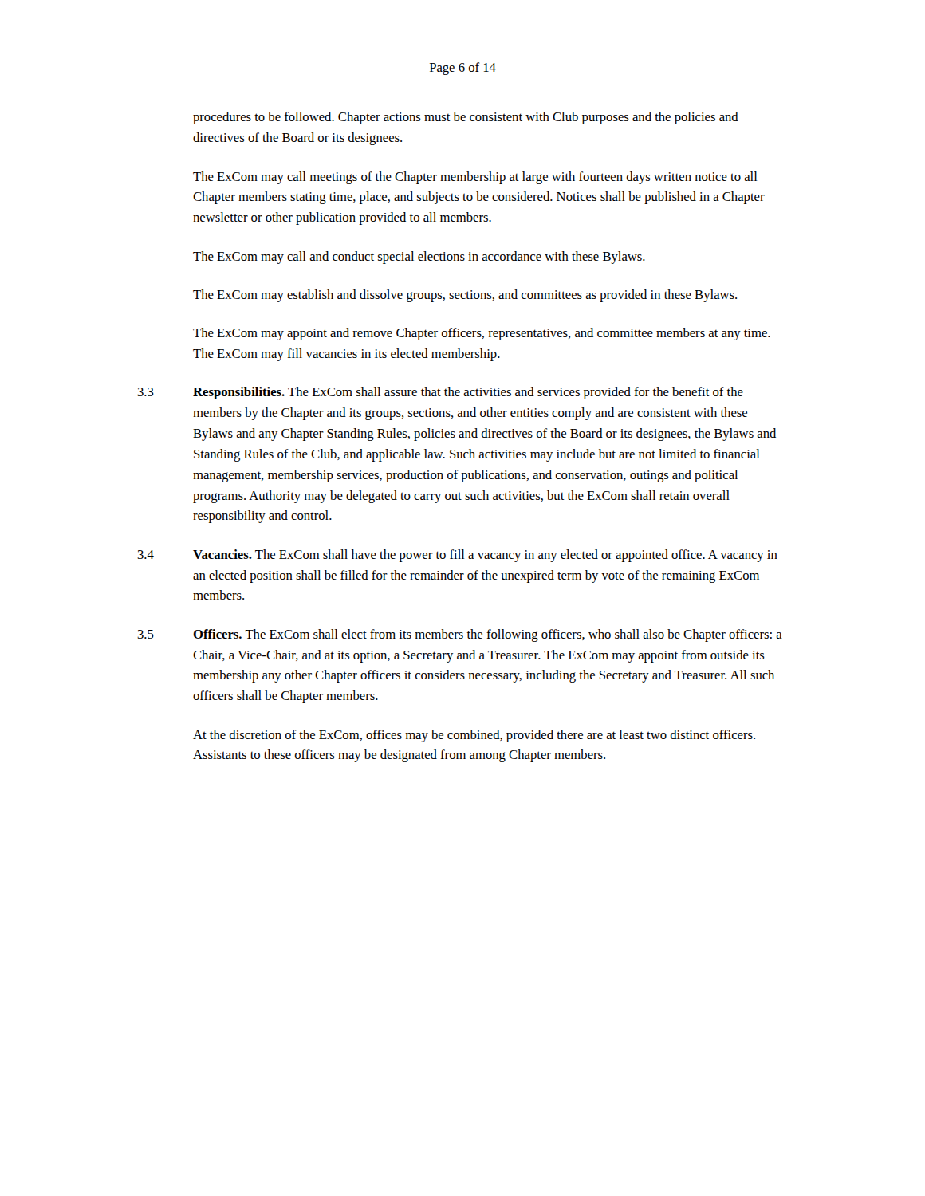Page 6 of 14
procedures to be followed. Chapter actions must be consistent with Club purposes and the policies and directives of the Board or its designees.
The ExCom may call meetings of the Chapter membership at large with fourteen days written notice to all Chapter members stating time, place, and subjects to be considered. Notices shall be published in a Chapter newsletter or other publication provided to all members.
The ExCom may call and conduct special elections in accordance with these Bylaws.
The ExCom may establish and dissolve groups, sections, and committees as provided in these Bylaws.
The ExCom may appoint and remove Chapter officers, representatives, and committee members at any time. The ExCom may fill vacancies in its elected membership.
3.3
Responsibilities. The ExCom shall assure that the activities and services provided for the benefit of the members by the Chapter and its groups, sections, and other entities comply and are consistent with these Bylaws and any Chapter Standing Rules, policies and directives of the Board or its designees, the Bylaws and Standing Rules of the Club, and applicable law. Such activities may include but are not limited to financial management, membership services, production of publications, and conservation, outings and political programs. Authority may be delegated to carry out such activities, but the ExCom shall retain overall responsibility and control.
3.4
Vacancies. The ExCom shall have the power to fill a vacancy in any elected or appointed office. A vacancy in an elected position shall be filled for the remainder of the unexpired term by vote of the remaining ExCom members.
3.5
Officers. The ExCom shall elect from its members the following officers, who shall also be Chapter officers: a Chair, a Vice-Chair, and at its option, a Secretary and a Treasurer. The ExCom may appoint from outside its membership any other Chapter officers it considers necessary, including the Secretary and Treasurer. All such officers shall be Chapter members.
At the discretion of the ExCom, offices may be combined, provided there are at least two distinct officers. Assistants to these officers may be designated from among Chapter members.